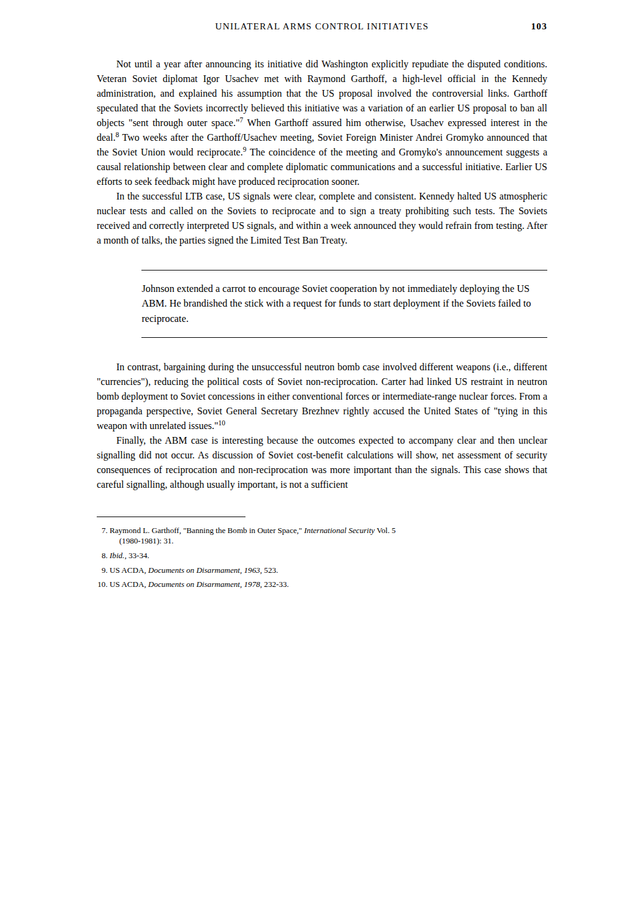Unilateral Arms Control Initiatives 103
Not until a year after announcing its initiative did Washington explicitly repudiate the disputed conditions. Veteran Soviet diplomat Igor Usachev met with Raymond Garthoff, a high-level official in the Kennedy administration, and explained his assumption that the US proposal involved the controversial links. Garthoff speculated that the Soviets incorrectly believed this initiative was a variation of an earlier US proposal to ban all objects "sent through outer space."7 When Garthoff assured him otherwise, Usachev expressed interest in the deal.8 Two weeks after the Garthoff/Usachev meeting, Soviet Foreign Minister Andrei Gromyko announced that the Soviet Union would reciprocate.9 The coincidence of the meeting and Gromyko's announcement suggests a causal relationship between clear and complete diplomatic communications and a successful initiative. Earlier US efforts to seek feedback might have produced reciprocation sooner.
In the successful LTB case, US signals were clear, complete and consistent. Kennedy halted US atmospheric nuclear tests and called on the Soviets to reciprocate and to sign a treaty prohibiting such tests. The Soviets received and correctly interpreted US signals, and within a week announced they would refrain from testing. After a month of talks, the parties signed the Limited Test Ban Treaty.
Johnson extended a carrot to encourage Soviet cooperation by not immediately deploying the US ABM. He brandished the stick with a request for funds to start deployment if the Soviets failed to reciprocate.
In contrast, bargaining during the unsuccessful neutron bomb case involved different weapons (i.e., different "currencies"), reducing the political costs of Soviet non-reciprocation. Carter had linked US restraint in neutron bomb deployment to Soviet concessions in either conventional forces or intermediate-range nuclear forces. From a propaganda perspective, Soviet General Secretary Brezhnev rightly accused the United States of "tying in this weapon with unrelated issues."10
Finally, the ABM case is interesting because the outcomes expected to accompany clear and then unclear signalling did not occur. As discussion of Soviet cost-benefit calculations will show, net assessment of security consequences of reciprocation and non-reciprocation was more important than the signals. This case shows that careful signalling, although usually important, is not a sufficient
Raymond L. Garthoff, "Banning the Bomb in Outer Space," International Security Vol. 5 (1980-1981): 31.
Ibid., 33-34.
US ACDA, Documents on Disarmament, 1963, 523.
US ACDA, Documents on Disarmament, 1978, 232-33.